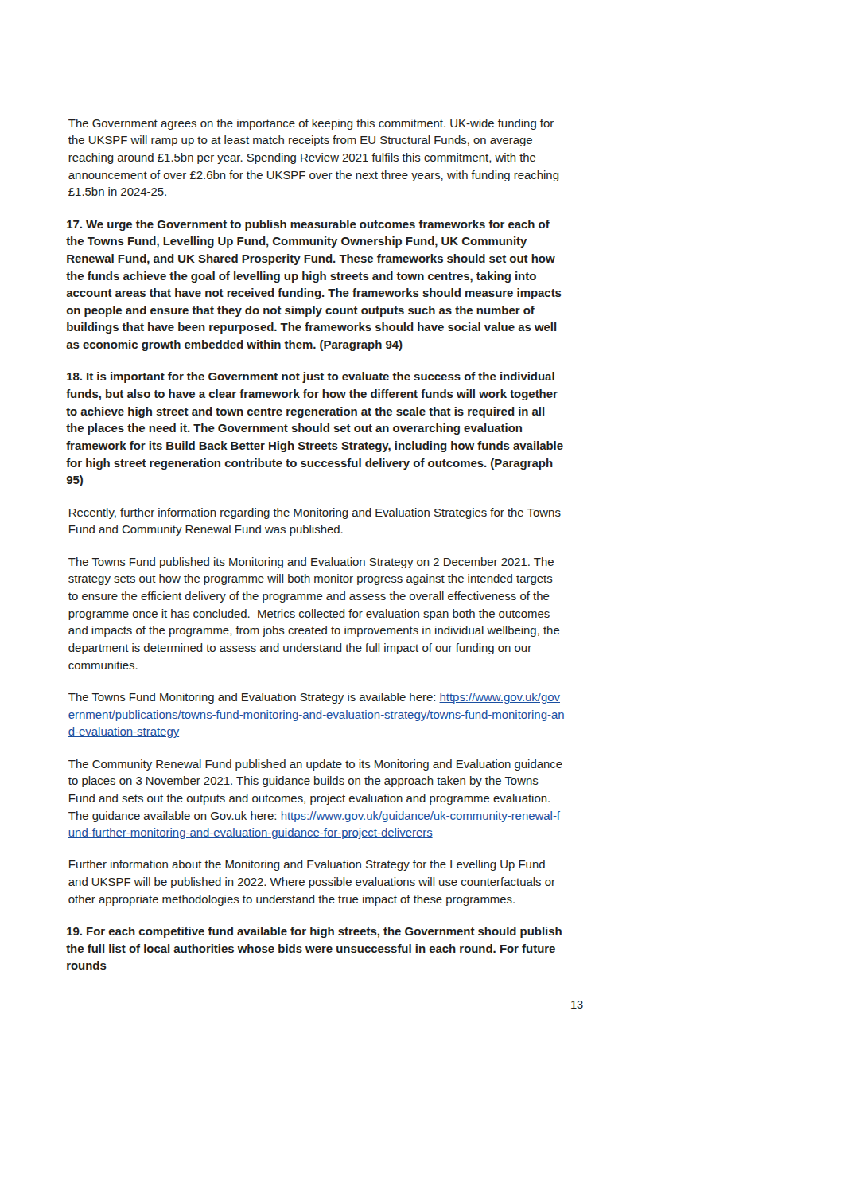The Government agrees on the importance of keeping this commitment. UK-wide funding for the UKSPF will ramp up to at least match receipts from EU Structural Funds, on average reaching around £1.5bn per year. Spending Review 2021 fulfils this commitment, with the announcement of over £2.6bn for the UKSPF over the next three years, with funding reaching £1.5bn in 2024-25.
17. We urge the Government to publish measurable outcomes frameworks for each of the Towns Fund, Levelling Up Fund, Community Ownership Fund, UK Community Renewal Fund, and UK Shared Prosperity Fund. These frameworks should set out how the funds achieve the goal of levelling up high streets and town centres, taking into account areas that have not received funding. The frameworks should measure impacts on people and ensure that they do not simply count outputs such as the number of buildings that have been repurposed. The frameworks should have social value as well as economic growth embedded within them. (Paragraph 94)
18. It is important for the Government not just to evaluate the success of the individual funds, but also to have a clear framework for how the different funds will work together to achieve high street and town centre regeneration at the scale that is required in all the places the need it. The Government should set out an overarching evaluation framework for its Build Back Better High Streets Strategy, including how funds available for high street regeneration contribute to successful delivery of outcomes. (Paragraph 95)
Recently, further information regarding the Monitoring and Evaluation Strategies for the Towns Fund and Community Renewal Fund was published.
The Towns Fund published its Monitoring and Evaluation Strategy on 2 December 2021. The strategy sets out how the programme will both monitor progress against the intended targets to ensure the efficient delivery of the programme and assess the overall effectiveness of the programme once it has concluded. Metrics collected for evaluation span both the outcomes and impacts of the programme, from jobs created to improvements in individual wellbeing, the department is determined to assess and understand the full impact of our funding on our communities.
The Towns Fund Monitoring and Evaluation Strategy is available here: https://www.gov.uk/government/publications/towns-fund-monitoring-and-evaluation-strategy/towns-fund-monitoring-and-evaluation-strategy
The Community Renewal Fund published an update to its Monitoring and Evaluation guidance to places on 3 November 2021. This guidance builds on the approach taken by the Towns Fund and sets out the outputs and outcomes, project evaluation and programme evaluation. The guidance available on Gov.uk here: https://www.gov.uk/guidance/uk-community-renewal-fund-further-monitoring-and-evaluation-guidance-for-project-deliverers
Further information about the Monitoring and Evaluation Strategy for the Levelling Up Fund and UKSPF will be published in 2022. Where possible evaluations will use counterfactuals or other appropriate methodologies to understand the true impact of these programmes.
19. For each competitive fund available for high streets, the Government should publish the full list of local authorities whose bids were unsuccessful in each round. For future rounds
13